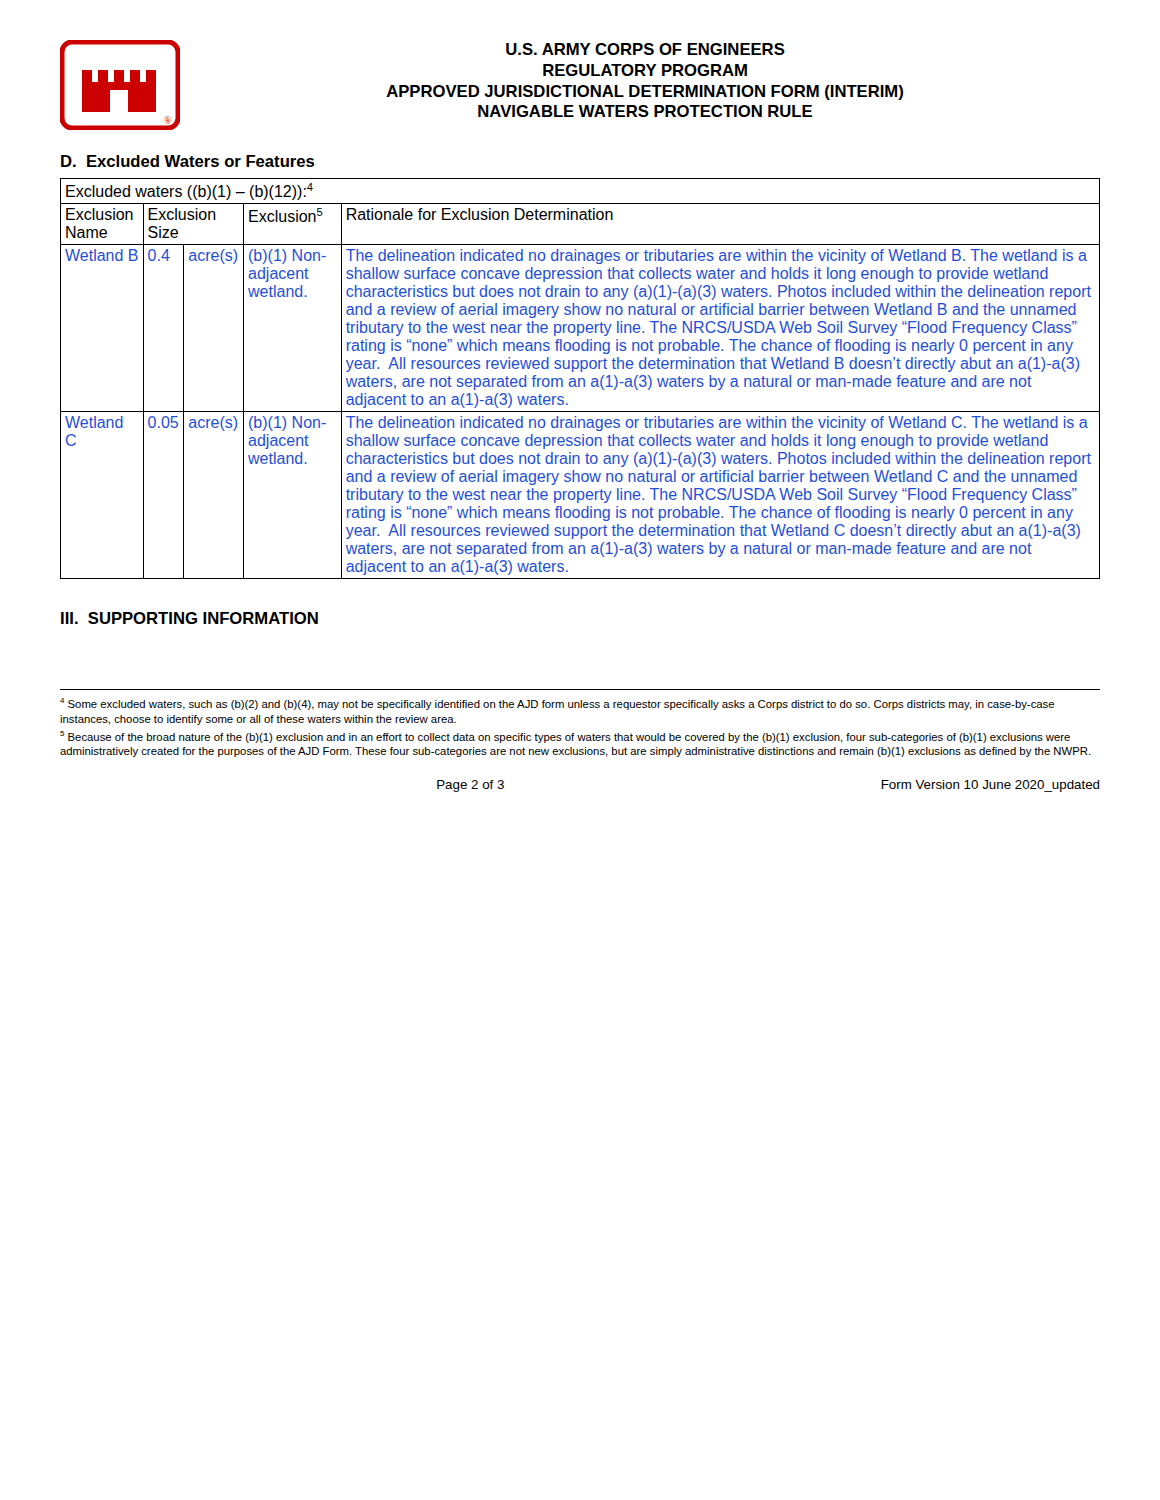U.S. ARMY CORPS OF ENGINEERS
REGULATORY PROGRAM
APPROVED JURISDICTIONAL DETERMINATION FORM (INTERIM)
NAVIGABLE WATERS PROTECTION RULE
D. Excluded Waters or Features
| Excluded waters ((b)(1) – (b)(12)): 4 |
| Exclusion Name | Exclusion Size | Exclusion 5 | Rationale for Exclusion Determination |
| Wetland B | 0.4 | acre(s) | (b)(1) Non-adjacent wetland. | The delineation indicated no drainages or tributaries are within the vicinity of Wetland B. The wetland is a shallow surface concave depression that collects water and holds it long enough to provide wetland characteristics but does not drain to any (a)(1)-(a)(3) waters. Photos included within the delineation report and a review of aerial imagery show no natural or artificial barrier between Wetland B and the unnamed tributary to the west near the property line. The NRCS/USDA Web Soil Survey “Flood Frequency Class” rating is “none” which means flooding is not probable. The chance of flooding is nearly 0 percent in any year. All resources reviewed support the determination that Wetland B doesn’t directly abut an a(1)-a(3) waters, are not separated from an a(1)-a(3) waters by a natural or man-made feature and are not adjacent to an a(1)-a(3) waters. |
| Wetland C | 0.05 | acre(s) | (b)(1) Non-adjacent wetland. | The delineation indicated no drainages or tributaries are within the vicinity of Wetland C. The wetland is a shallow surface concave depression that collects water and holds it long enough to provide wetland characteristics but does not drain to any (a)(1)-(a)(3) waters. Photos included within the delineation report and a review of aerial imagery show no natural or artificial barrier between Wetland C and the unnamed tributary to the west near the property line. The NRCS/USDA Web Soil Survey “Flood Frequency Class” rating is “none” which means flooding is not probable. The chance of flooding is nearly 0 percent in any year. All resources reviewed support the determination that Wetland C doesn’t directly abut an a(1)-a(3) waters, are not separated from an a(1)-a(3) waters by a natural or man-made feature and are not adjacent to an a(1)-a(3) waters. |
III. SUPPORTING INFORMATION
4 Some excluded waters, such as (b)(2) and (b)(4), may not be specifically identified on the AJD form unless a requestor specifically asks a Corps district to do so. Corps districts may, in case-by-case instances, choose to identify some or all of these waters within the review area.
5 Because of the broad nature of the (b)(1) exclusion and in an effort to collect data on specific types of waters that would be covered by the (b)(1) exclusion, four sub-categories of (b)(1) exclusions were administratively created for the purposes of the AJD Form. These four sub-categories are not new exclusions, but are simply administrative distinctions and remain (b)(1) exclusions as defined by the NWPR.
Page 2 of 3 Form Version 10 June 2020_updated